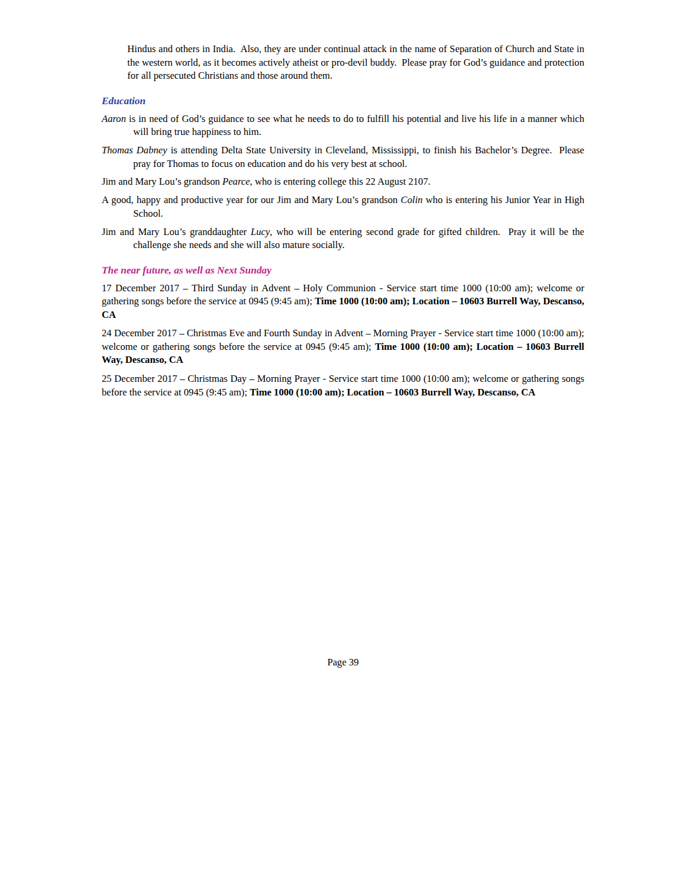Hindus and others in India. Also, they are under continual attack in the name of Separation of Church and State in the western world, as it becomes actively atheist or pro-devil buddy. Please pray for God’s guidance and protection for all persecuted Christians and those around them.
Education
Aaron is in need of God’s guidance to see what he needs to do to fulfill his potential and live his life in a manner which will bring true happiness to him.
Thomas Dabney is attending Delta State University in Cleveland, Mississippi, to finish his Bachelor’s Degree. Please pray for Thomas to focus on education and do his very best at school.
Jim and Mary Lou’s grandson Pearce, who is entering college this 22 August 2107.
A good, happy and productive year for our Jim and Mary Lou’s grandson Colin who is entering his Junior Year in High School.
Jim and Mary Lou’s granddaughter Lucy, who will be entering second grade for gifted children. Pray it will be the challenge she needs and she will also mature socially.
The near future, as well as Next Sunday
17 December 2017 – Third Sunday in Advent – Holy Communion - Service start time 1000 (10:00 am); welcome or gathering songs before the service at 0945 (9:45 am); Time 1000 (10:00 am); Location – 10603 Burrell Way, Descanso, CA
24 December 2017 – Christmas Eve and Fourth Sunday in Advent – Morning Prayer - Service start time 1000 (10:00 am); welcome or gathering songs before the service at 0945 (9:45 am); Time 1000 (10:00 am); Location – 10603 Burrell Way, Descanso, CA
25 December 2017 – Christmas Day – Morning Prayer - Service start time 1000 (10:00 am); welcome or gathering songs before the service at 0945 (9:45 am); Time 1000 (10:00 am); Location – 10603 Burrell Way, Descanso, CA
Page 39